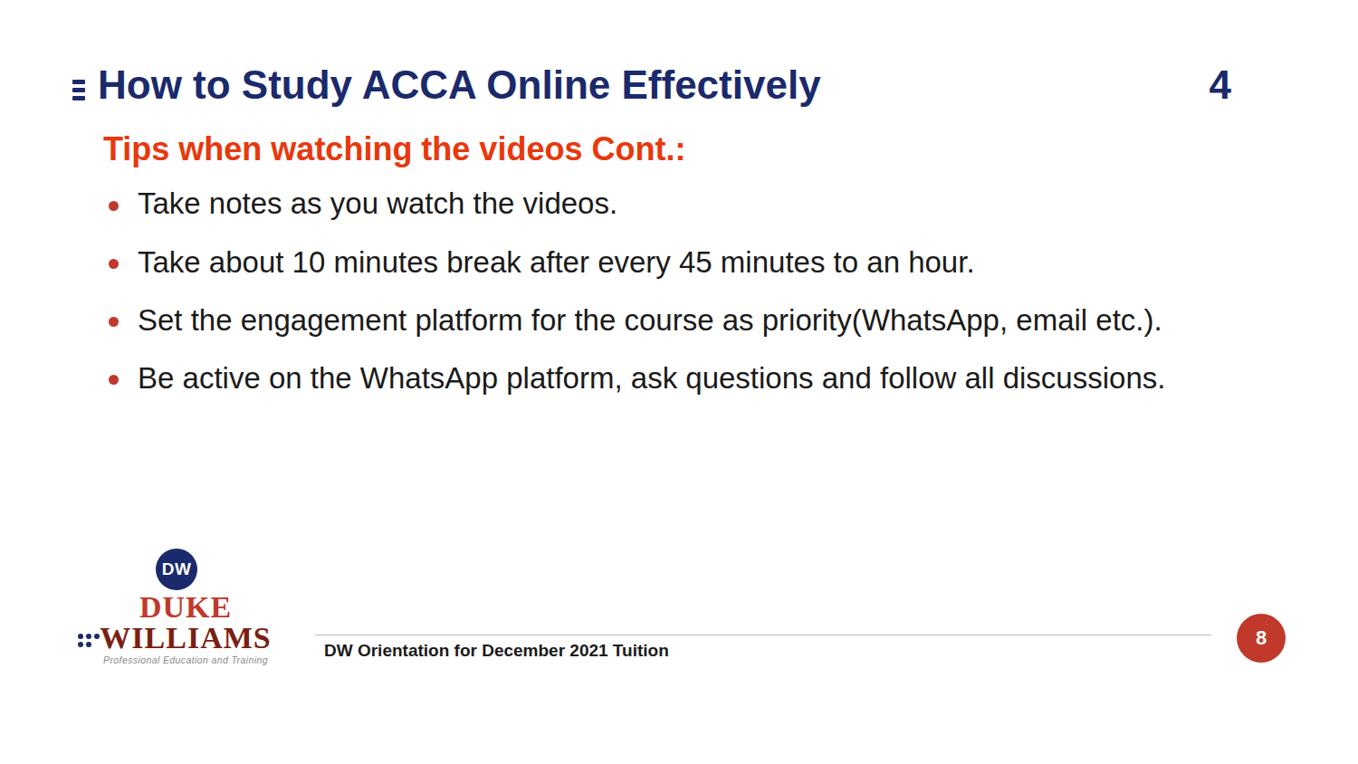How to Study ACCA Online Effectively 4
Tips when watching the videos Cont.:
Take notes as you watch the videos.
Take about 10 minutes break after every 45 minutes to an hour.
Set the engagement platform for the course as priority(WhatsApp, email etc.).
Be active on the WhatsApp platform, ask questions and follow all discussions.
DW
DUKE WILLIAMS
Professional Education and Training
DW Orientation for December 2021 Tuition
8